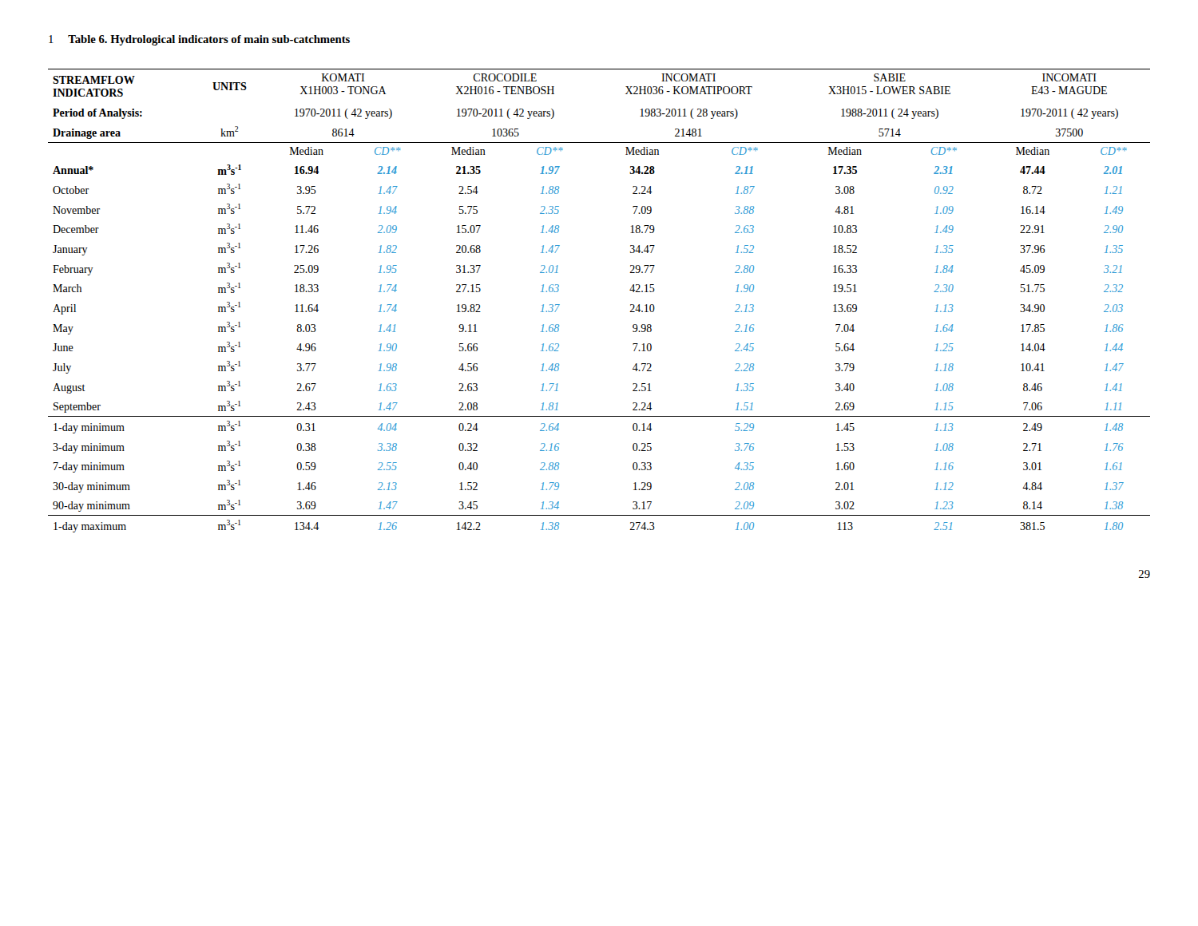1 Table 6. Hydrological indicators of main sub-catchments
| STREAMFLOW INDICATORS | UNITS | KOMATI X1H003 - TONGA | CROCODILE X2H016 - TENBOSH | INCOMATI X2H036 - KOMATIPOORT | SABIE X3H015 - LOWER SABIE | INCOMATI E43 - MAGUDE |
| --- | --- | --- | --- | --- | --- | --- |
| Period of Analysis: | | 1970-2011 ( 42 years) | 1970-2011 ( 42 years) | 1983-2011 ( 28 years) | 1988-2011 ( 24 years) | 1970-2011 ( 42 years) |
| Drainage area | km 2 | 8614 | 10365 | 21481 | 5714 | 37500 |
| | | Median | CD** | Median | CD** | Median | CD** | Median | CD** | Median | CD** |
| Annual* | m 3 s -1 | 16.94 | 2.14 | 21.35 | 1.97 | 34.28 | 2.11 | 17.35 | 2.31 | 47.44 | 2.01 |
| October | m 3 s -1 | 3.95 | 1.47 | 2.54 | 1.88 | 2.24 | 1.87 | 3.08 | 0.92 | 8.72 | 1.21 |
| November | m 3 s -1 | 5.72 | 1.94 | 5.75 | 2.35 | 7.09 | 3.88 | 4.81 | 1.09 | 16.14 | 1.49 |
| December | m 3 s -1 | 11.46 | 2.09 | 15.07 | 1.48 | 18.79 | 2.63 | 10.83 | 1.49 | 22.91 | 2.90 |
| January | m 3 s -1 | 17.26 | 1.82 | 20.68 | 1.47 | 34.47 | 1.52 | 18.52 | 1.35 | 37.96 | 1.35 |
| February | m 3 s -1 | 25.09 | 1.95 | 31.37 | 2.01 | 29.77 | 2.80 | 16.33 | 1.84 | 45.09 | 3.21 |
| March | m 3 s -1 | 18.33 | 1.74 | 27.15 | 1.63 | 42.15 | 1.90 | 19.51 | 2.30 | 51.75 | 2.32 |
| April | m 3 s -1 | 11.64 | 1.74 | 19.82 | 1.37 | 24.10 | 2.13 | 13.69 | 1.13 | 34.90 | 2.03 |
| May | m 3 s -1 | 8.03 | 1.41 | 9.11 | 1.68 | 9.98 | 2.16 | 7.04 | 1.64 | 17.85 | 1.86 |
| June | m 3 s -1 | 4.96 | 1.90 | 5.66 | 1.62 | 7.10 | 2.45 | 5.64 | 1.25 | 14.04 | 1.44 |
| July | m 3 s -1 | 3.77 | 1.98 | 4.56 | 1.48 | 4.72 | 2.28 | 3.79 | 1.18 | 10.41 | 1.47 |
| August | m 3 s -1 | 2.67 | 1.63 | 2.63 | 1.71 | 2.51 | 1.35 | 3.40 | 1.08 | 8.46 | 1.41 |
| September | m 3 s -1 | 2.43 | 1.47 | 2.08 | 1.81 | 2.24 | 1.51 | 2.69 | 1.15 | 7.06 | 1.11 |
| 1-day minimum | m 3 s -1 | 0.31 | 4.04 | 0.24 | 2.64 | 0.14 | 5.29 | 1.45 | 1.13 | 2.49 | 1.48 |
| 3-day minimum | m 3 s -1 | 0.38 | 3.38 | 0.32 | 2.16 | 0.25 | 3.76 | 1.53 | 1.08 | 2.71 | 1.76 |
| 7-day minimum | m 3 s -1 | 0.59 | 2.55 | 0.40 | 2.88 | 0.33 | 4.35 | 1.60 | 1.16 | 3.01 | 1.61 |
| 30-day minimum | m 3 s -1 | 1.46 | 2.13 | 1.52 | 1.79 | 1.29 | 2.08 | 2.01 | 1.12 | 4.84 | 1.37 |
| 90-day minimum | m 3 s -1 | 3.69 | 1.47 | 3.45 | 1.34 | 3.17 | 2.09 | 3.02 | 1.23 | 8.14 | 1.38 |
| 1-day maximum | m 3 s -1 | 134.4 | 1.26 | 142.2 | 1.38 | 274.3 | 1.00 | 113 | 2.51 | 381.5 | 1.80 |
29